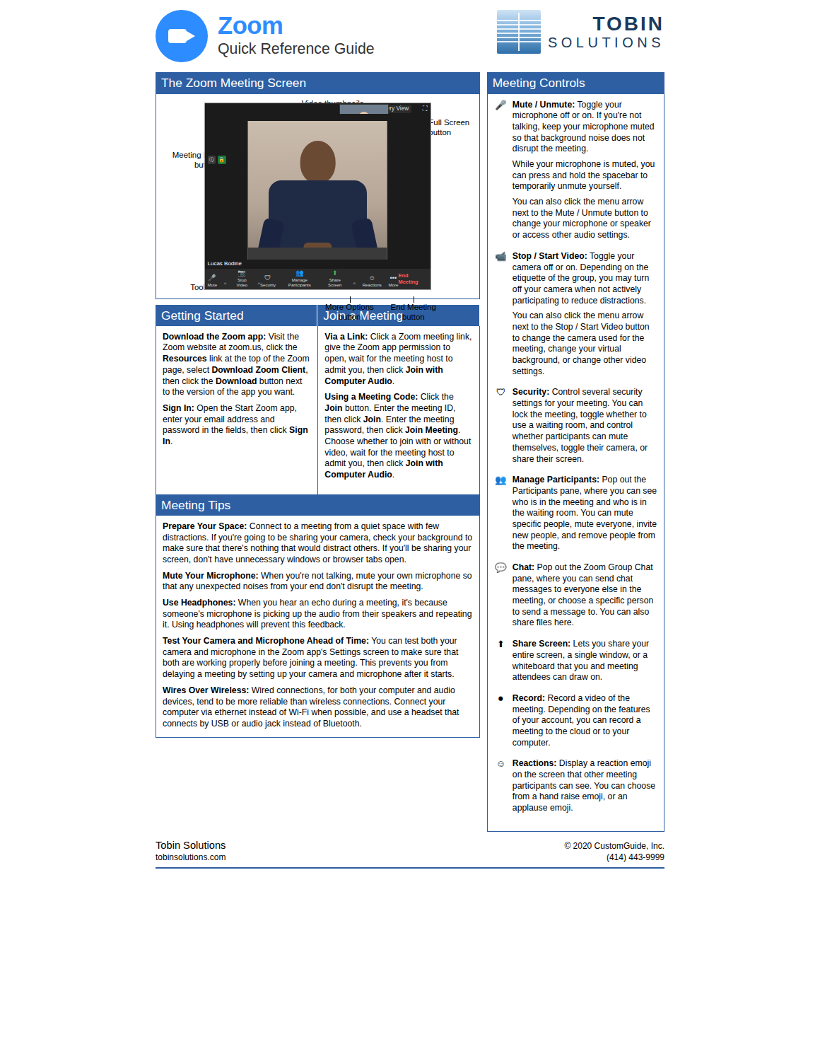Zoom
Quick Reference Guide
TOBIN
SOLUTIONS
The Zoom Meeting Screen
Video thumbnails
Full Screen
button
Meeting Info
button
Toolbar
More Options
button
End Meeting
button
▦ Gallery View
⛶
Kayla Claypool
ⓘ🔒
Lucas Bodine
🎤Mute
^
📷Stop Video
^
🛡Security
👥Manage Participants
⬆Share Screen
^
☺Reactions
•••More
End Meeting
Getting Started
Download the Zoom app: Visit the Zoom website at zoom.us, click the Resources link at the top of the Zoom page, select Download Zoom Client, then click the Download button next to the version of the app you want.
Sign In: Open the Start Zoom app, enter your email address and password in the fields, then click Sign In.
Join a Meeting
Via a Link: Click a Zoom meeting link, give the Zoom app permission to open, wait for the meeting host to admit you, then click Join with Computer Audio.
Using a Meeting Code: Click the Join button. Enter the meeting ID, then click Join. Enter the meeting password, then click Join Meeting. Choose whether to join with or without video, wait for the meeting host to admit you, then click Join with Computer Audio.
Meeting Tips
Prepare Your Space: Connect to a meeting from a quiet space with few distractions. If you're going to be sharing your camera, check your background to make sure that there's nothing that would distract others. If you'll be sharing your screen, don't have unnecessary windows or browser tabs open.
Mute Your Microphone: When you're not talking, mute your own microphone so that any unexpected noises from your end don't disrupt the meeting.
Use Headphones: When you hear an echo during a meeting, it's because someone's microphone is picking up the audio from their speakers and repeating it. Using headphones will prevent this feedback.
Test Your Camera and Microphone Ahead of Time: You can test both your camera and microphone in the Zoom app's Settings screen to make sure that both are working properly before joining a meeting. This prevents you from delaying a meeting by setting up your camera and microphone after it starts.
Wires Over Wireless: Wired connections, for both your computer and audio devices, tend to be more reliable than wireless connections. Connect your computer via ethernet instead of Wi-Fi when possible, and use a headset that connects by USB or audio jack instead of Bluetooth.
Meeting Controls
🎤
Mute / Unmute: Toggle your microphone off or on. If you're not talking, keep your microphone muted so that background noise does not disrupt the meeting.
While your microphone is muted, you can press and hold the spacebar to temporarily unmute yourself.
You can also click the menu arrow next to the Mute / Unmute button to change your microphone or speaker or access other audio settings.
📹
Stop / Start Video: Toggle your camera off or on. Depending on the etiquette of the group, you may turn off your camera when not actively participating to reduce distractions.
You can also click the menu arrow next to the Stop / Start Video button to change the camera used for the meeting, change your virtual background, or change other video settings.
🛡
Security: Control several security settings for your meeting. You can lock the meeting, toggle whether to use a waiting room, and control whether participants can mute themselves, toggle their camera, or share their screen.
👥
Manage Participants: Pop out the Participants pane, where you can see who is in the meeting and who is in the waiting room. You can mute specific people, mute everyone, invite new people, and remove people from the meeting.
💬
Chat: Pop out the Zoom Group Chat pane, where you can send chat messages to everyone else in the meeting, or choose a specific person to send a message to. You can also share files here.
⬆
Share Screen: Lets you share your entire screen, a single window, or a whiteboard that you and meeting attendees can draw on.
⏺
Record: Record a video of the meeting. Depending on the features of your account, you can record a meeting to the cloud or to your computer.
☺
Reactions: Display a reaction emoji on the screen that other meeting participants can see. You can choose from a hand raise emoji, or an applause emoji.
Tobin Solutions
tobinsolutions.com
© 2020 CustomGuide, Inc.
(414) 443-9999